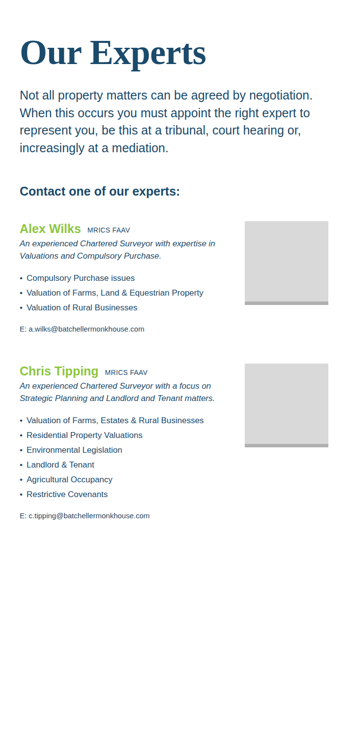Our Experts
Not all property matters can be agreed by negotiation. When this occurs you must appoint the right expert to represent you, be this at a tribunal, court hearing or, increasingly at a mediation.
Contact one of our experts:
Alex Wilks MRICS FAAV
An experienced Chartered Surveyor with expertise in Valuations and Compulsory Purchase.
Compulsory Purchase issues
Valuation of Farms, Land & Equestrian Property
Valuation of Rural Businesses
E: a.wilks@batchellermonkhouse.com
Chris Tipping MRICS FAAV
An experienced Chartered Surveyor with a focus on Strategic Planning and Landlord and Tenant matters.
Valuation of Farms, Estates & Rural Businesses
Residential Property Valuations
Environmental Legislation
Landlord & Tenant
Agricultural Occupancy
Restrictive Covenants
E: c.tipping@batchellermonkhouse.com